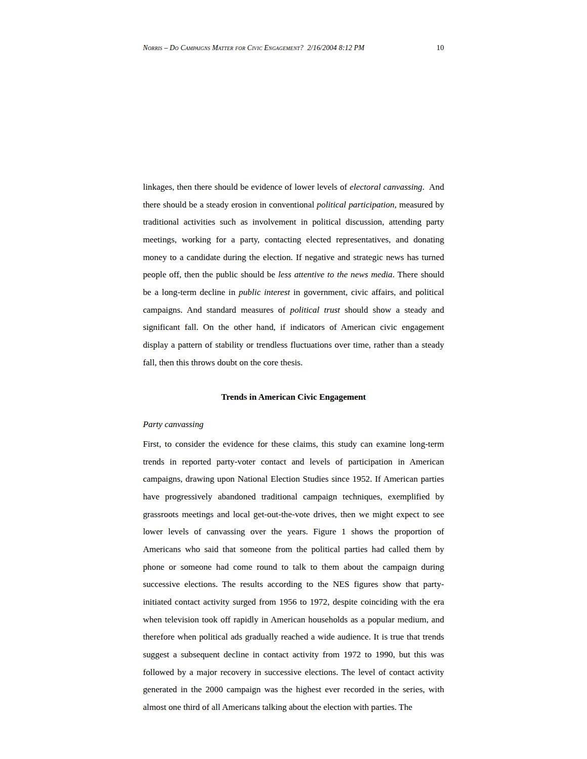Norris – Do Campaigns Matter for Civic Engagement? 2/16/2004 8:12 PM 10
linkages, then there should be evidence of lower levels of electoral canvassing. And there should be a steady erosion in conventional political participation, measured by traditional activities such as involvement in political discussion, attending party meetings, working for a party, contacting elected representatives, and donating money to a candidate during the election. If negative and strategic news has turned people off, then the public should be less attentive to the news media. There should be a long-term decline in public interest in government, civic affairs, and political campaigns. And standard measures of political trust should show a steady and significant fall. On the other hand, if indicators of American civic engagement display a pattern of stability or trendless fluctuations over time, rather than a steady fall, then this throws doubt on the core thesis.
Trends in American Civic Engagement
Party canvassing
First, to consider the evidence for these claims, this study can examine long-term trends in reported party-voter contact and levels of participation in American campaigns, drawing upon National Election Studies since 1952. If American parties have progressively abandoned traditional campaign techniques, exemplified by grassroots meetings and local get-out-the-vote drives, then we might expect to see lower levels of canvassing over the years. Figure 1 shows the proportion of Americans who said that someone from the political parties had called them by phone or someone had come round to talk to them about the campaign during successive elections. The results according to the NES figures show that party-initiated contact activity surged from 1956 to 1972, despite coinciding with the era when television took off rapidly in American households as a popular medium, and therefore when political ads gradually reached a wide audience. It is true that trends suggest a subsequent decline in contact activity from 1972 to 1990, but this was followed by a major recovery in successive elections. The level of contact activity generated in the 2000 campaign was the highest ever recorded in the series, with almost one third of all Americans talking about the election with parties. The